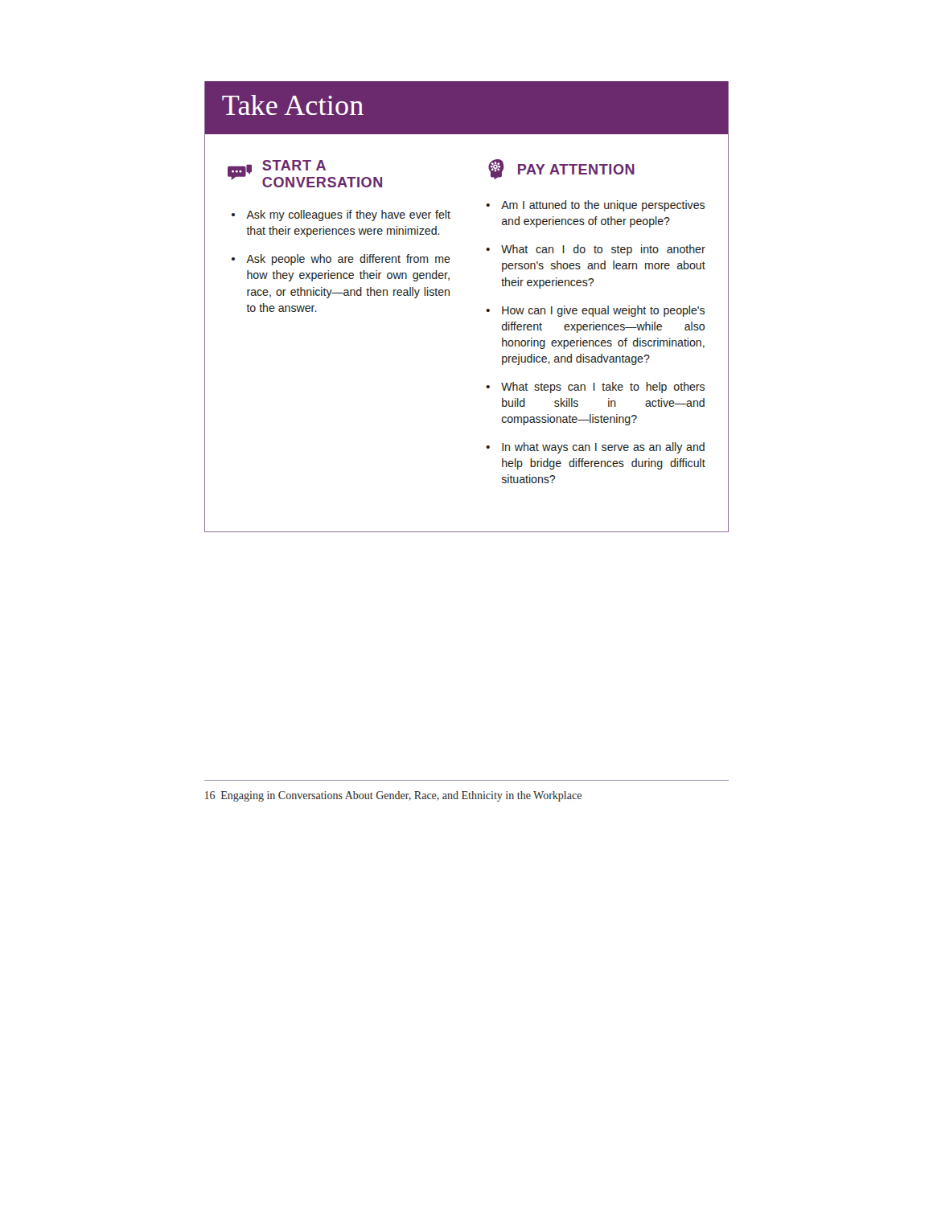Take Action
Start a Conversation
Ask my colleagues if they have ever felt that their experiences were minimized.
Ask people who are different from me how they experience their own gender, race, or ethnicity—and then really listen to the answer.
Pay Attention
Am I attuned to the unique perspectives and experiences of other people?
What can I do to step into another person's shoes and learn more about their experiences?
How can I give equal weight to people's different experiences—while also honoring experiences of discrimination, prejudice, and disadvantage?
What steps can I take to help others build skills in active—and compassionate—listening?
In what ways can I serve as an ally and help bridge differences during difficult situations?
16 Engaging in Conversations About Gender, Race, and Ethnicity in the Workplace